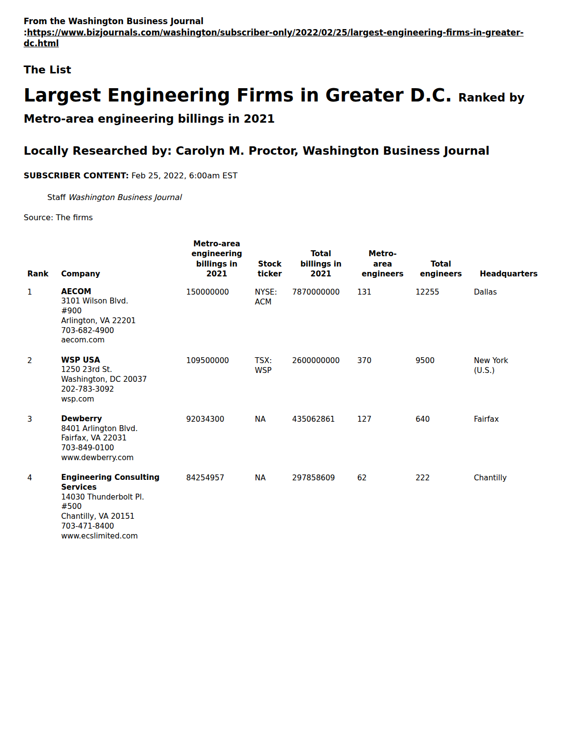From the Washington Business Journal
:https://www.bizjournals.com/washington/subscriber-only/2022/02/25/largest-engineering-firms-in-greater-dc.html
The List
Largest Engineering Firms in Greater D.C. Ranked by Metro-area engineering billings in 2021
Locally Researched by: Carolyn M. Proctor, Washington Business Journal
SUBSCRIBER CONTENT: Feb 25, 2022, 6:00am EST
Staff Washington Business Journal
Source: The firms
| Rank | Company | Metro-area engineering billings in 2021 | Stock ticker | Total billings in 2021 | Metro- area engineers | Total engineers | Headquarters |
| --- | --- | --- | --- | --- | --- | --- | --- |
| 1 | AECOM 3101 Wilson Blvd. #900 Arlington, VA 22201 703-682-4900 aecom.com | 150000000 | NYSE: ACM | 7870000000 | 131 | 12255 | Dallas |
| 2 | WSP USA 1250 23rd St. Washington, DC 20037 202-783-3092 wsp.com | 109500000 | TSX: WSP | 2600000000 | 370 | 9500 | New York (U.S.) |
| 3 | Dewberry 8401 Arlington Blvd. Fairfax, VA 22031 703-849-0100 www.dewberry.com | 92034300 | NA | 435062861 | 127 | 640 | Fairfax |
| 4 | Engineering Consulting Services 14030 Thunderbolt Pl. #500 Chantilly, VA 20151 703-471-8400 www.ecslimited.com | 84254957 | NA | 297858609 | 62 | 222 | Chantilly |